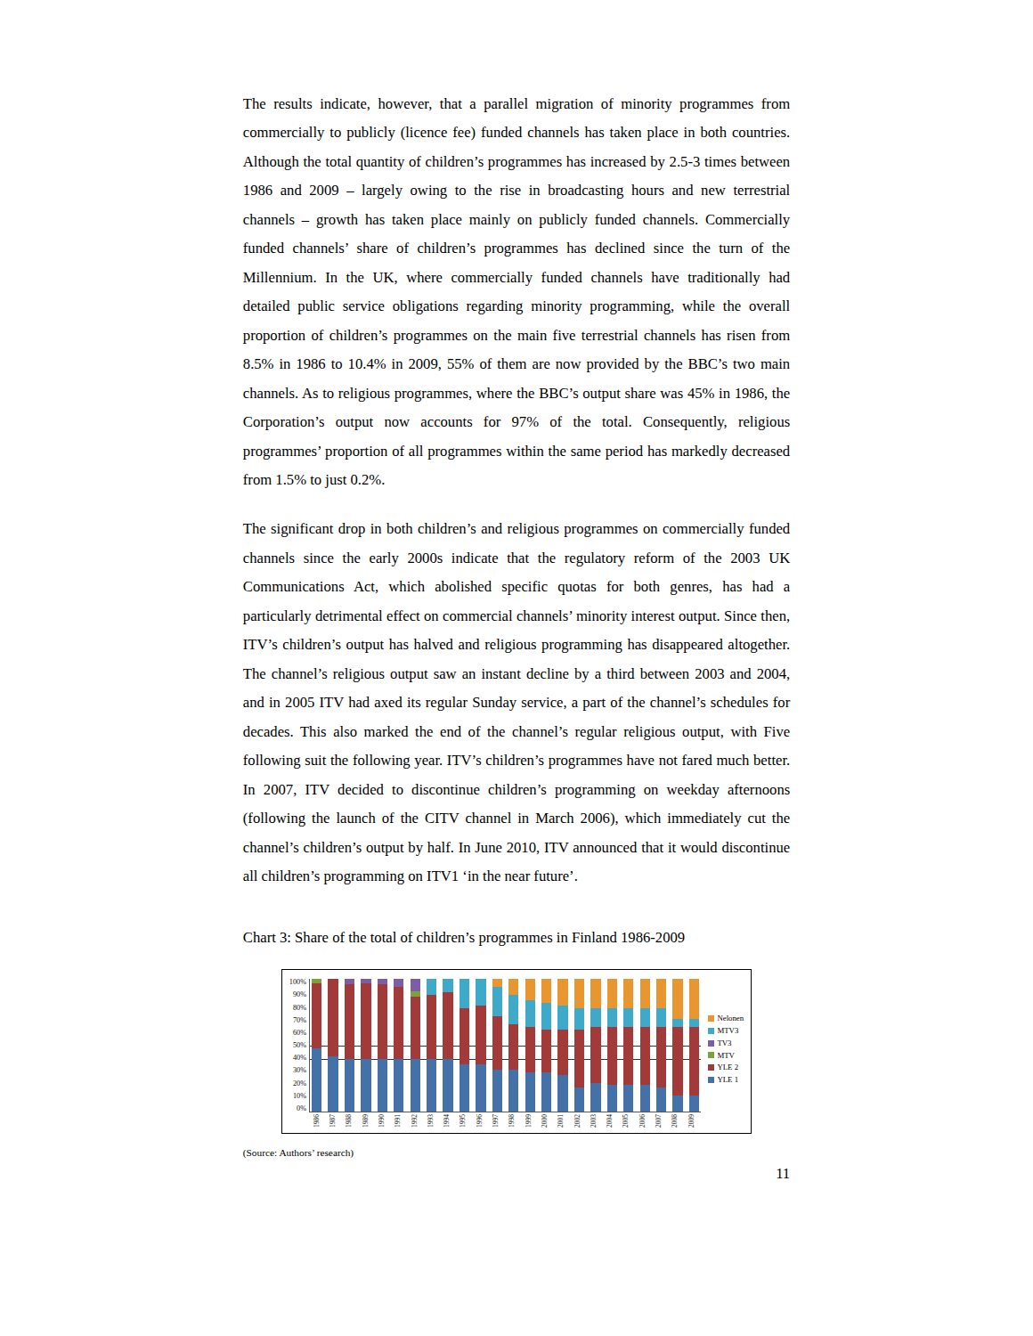The results indicate, however, that a parallel migration of minority programmes from commercially to publicly (licence fee) funded channels has taken place in both countries. Although the total quantity of children’s programmes has increased by 2.5-3 times between 1986 and 2009 – largely owing to the rise in broadcasting hours and new terrestrial channels – growth has taken place mainly on publicly funded channels. Commercially funded channels’ share of children’s programmes has declined since the turn of the Millennium. In the UK, where commercially funded channels have traditionally had detailed public service obligations regarding minority programming, while the overall proportion of children’s programmes on the main five terrestrial channels has risen from 8.5% in 1986 to 10.4% in 2009, 55% of them are now provided by the BBC’s two main channels. As to religious programmes, where the BBC’s output share was 45% in 1986, the Corporation’s output now accounts for 97% of the total. Consequently, religious programmes’ proportion of all programmes within the same period has markedly decreased from 1.5% to just 0.2%.
The significant drop in both children’s and religious programmes on commercially funded channels since the early 2000s indicate that the regulatory reform of the 2003 UK Communications Act, which abolished specific quotas for both genres, has had a particularly detrimental effect on commercial channels’ minority interest output. Since then, ITV’s children’s output has halved and religious programming has disappeared altogether. The channel’s religious output saw an instant decline by a third between 2003 and 2004, and in 2005 ITV had axed its regular Sunday service, a part of the channel’s schedules for decades. This also marked the end of the channel’s regular religious output, with Five following suit the following year. ITV’s children’s programmes have not fared much better. In 2007, ITV decided to discontinue children’s programming on weekday afternoons (following the launch of the CITV channel in March 2006), which immediately cut the channel’s children’s output by half. In June 2010, ITV announced that it would discontinue all children’s programming on ITV1 ‘in the near future’.
Chart 3: Share of the total of children’s programmes in Finland 1986-2009
100% 90% 80% 70% 60% 50% 40% 30% 20% 10% 0%
Nelonen
MTV3
TV3
MTV
YLE 2
YLE 1
1986 1987 1988 1989 1990 1991 1992 1993 1994 1995 1996 1997 1998 1999 2000 2001 2002 2003 2004 2005 2006 2007 2008 2009
(Source: Authors’ research)
11